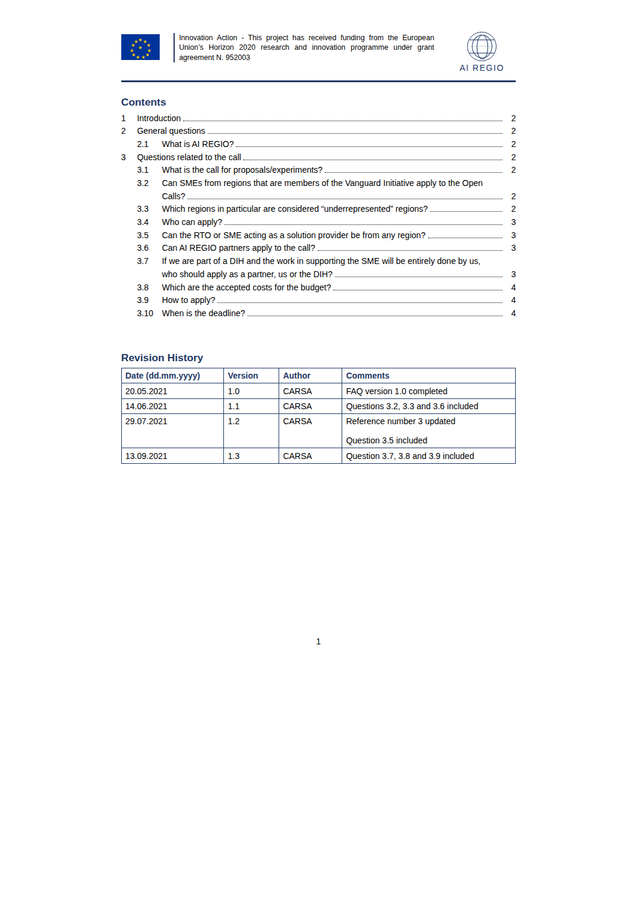★ ★ ★ ★ ★ ★ ★ ★ ★ ★ ★ ★
Innovation Action - This project has received funding from the European Union’s Horizon 2020 research and innovation programme under grant agreement N. 952003
AI REGIO
Contents
1 Introduction 2
2 General questions 2
2.1 What is AI REGIO? 2
3 Questions related to the call 2
3.1 What is the call for proposals/experiments? 2
3.2 Can SMEs from regions that are members of the Vanguard Initiative apply to the Open
Calls? 2
3.3 Which regions in particular are considered “underrepresented” regions? 2
3.4 Who can apply? 3
3.5 Can the RTO or SME acting as a solution provider be from any region? 3
3.6 Can AI REGIO partners apply to the call? 3
3.7 If we are part of a DIH and the work in supporting the SME will be entirely done by us,
who should apply as a partner, us or the DIH? 3
3.8 Which are the accepted costs for the budget? 4
3.9 How to apply? 4
3.10 When is the deadline? 4
Revision History
| Date (dd.mm.yyyy) | Version | Author | Comments |
| --- | --- | --- | --- |
| 20.05.2021 | 1.0 | CARSA | FAQ version 1.0 completed |
| 14.06.2021 | 1.1 | CARSA | Questions 3.2, 3.3 and 3.6 included |
| 29.07.2021 | 1.2 | CARSA | Reference number 3 updated Question 3.5 included |
| 13.09.2021 | 1.3 | CARSA | Question 3.7, 3.8 and 3.9 included |
1